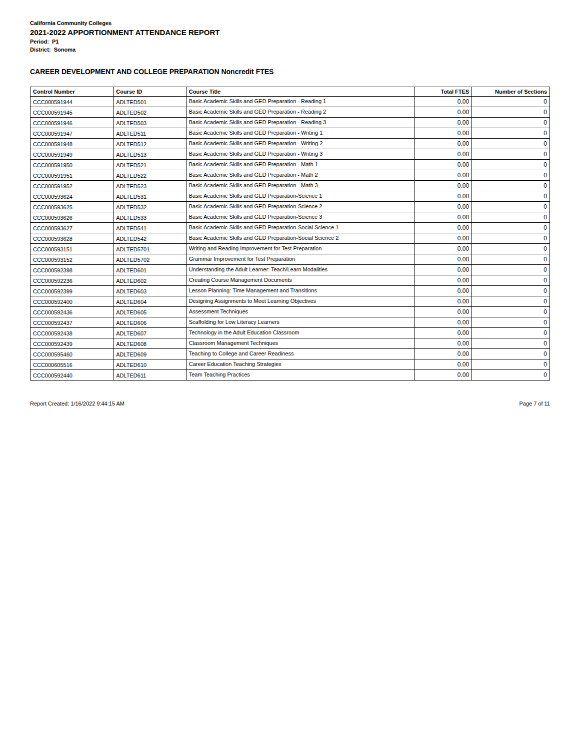California Community Colleges
2021-2022 APPORTIONMENT ATTENDANCE REPORT
Period: P1
District: Sonoma
CAREER DEVELOPMENT AND COLLEGE PREPARATION Noncredit FTES
| Control Number | Course ID | Course Title | Total FTES | Number of Sections |
| --- | --- | --- | --- | --- |
| CCC000591944 | ADLTED501 | Basic Academic Skills and GED Preparation - Reading 1 | 0.00 | 0 |
| CCC000591945 | ADLTED502 | Basic Academic Skills and GED Preparation - Reading 2 | 0.00 | 0 |
| CCC000591946 | ADLTED503 | Basic Academic Skills and GED Preparation - Reading 3 | 0.00 | 0 |
| CCC000591947 | ADLTED511 | Basic Academic Skills and GED Preparation - Writing 1 | 0.00 | 0 |
| CCC000591948 | ADLTED512 | Basic Academic Skills and GED Preparation - Writing 2 | 0.00 | 0 |
| CCC000591949 | ADLTED513 | Basic Academic Skills and GED Preparation - Writing 3 | 0.00 | 0 |
| CCC000591950 | ADLTED521 | Basic Academic Skills and GED Preparation - Math 1 | 0.00 | 0 |
| CCC000591951 | ADLTED522 | Basic Academic Skills and GED Preparation - Math 2 | 0.00 | 0 |
| CCC000591952 | ADLTED523 | Basic Academic Skills and GED Preparation - Math 3 | 0.00 | 0 |
| CCC000593624 | ADLTED531 | Basic Academic Skills and GED Preparation-Science 1 | 0.00 | 0 |
| CCC000593625 | ADLTED532 | Basic Academic Skills and GED Preparation-Science 2 | 0.00 | 0 |
| CCC000593626 | ADLTED533 | Basic Academic Skills and GED Preparation-Science 3 | 0.00 | 0 |
| CCC000593627 | ADLTED541 | Basic Academic Skills and GED Preparation-Social Science 1 | 0.00 | 0 |
| CCC000593628 | ADLTED542 | Basic Academic Skills and GED Preparation-Social Science 2 | 0.00 | 0 |
| CCC000593151 | ADLTED5701 | Writing and Reading Improvement for Test Preparation | 0.00 | 0 |
| CCC000593152 | ADLTED5702 | Grammar Improvement for Test Preparation | 0.00 | 0 |
| CCC000592398 | ADLTED601 | Understanding the Adult Learner: Teach/Learn Modalities | 0.00 | 0 |
| CCC000592236 | ADLTED602 | Creating Course Management Documents | 0.00 | 0 |
| CCC000592399 | ADLTED603 | Lesson Planning: Time Management and Transitions | 0.00 | 0 |
| CCC000592400 | ADLTED604 | Designing Assignments to Meet Learning Objectives | 0.00 | 0 |
| CCC000592436 | ADLTED605 | Assessment Techniques | 0.00 | 0 |
| CCC000592437 | ADLTED606 | Scaffolding for Low Literacy Learners | 0.00 | 0 |
| CCC000592438 | ADLTED607 | Technology in the Adult Education Classroom | 0.00 | 0 |
| CCC000592439 | ADLTED608 | Classroom Management Techniques | 0.00 | 0 |
| CCC000595460 | ADLTED609 | Teaching to College and Career Readiness | 0.00 | 0 |
| CCC000605516 | ADLTED610 | Career Education Teaching Strategies | 0.00 | 0 |
| CCC000592440 | ADLTED611 | Team Teaching Practices | 0.00 | 0 |
Report Created: 1/16/2022 9:44:15 AM Page 7 of 11